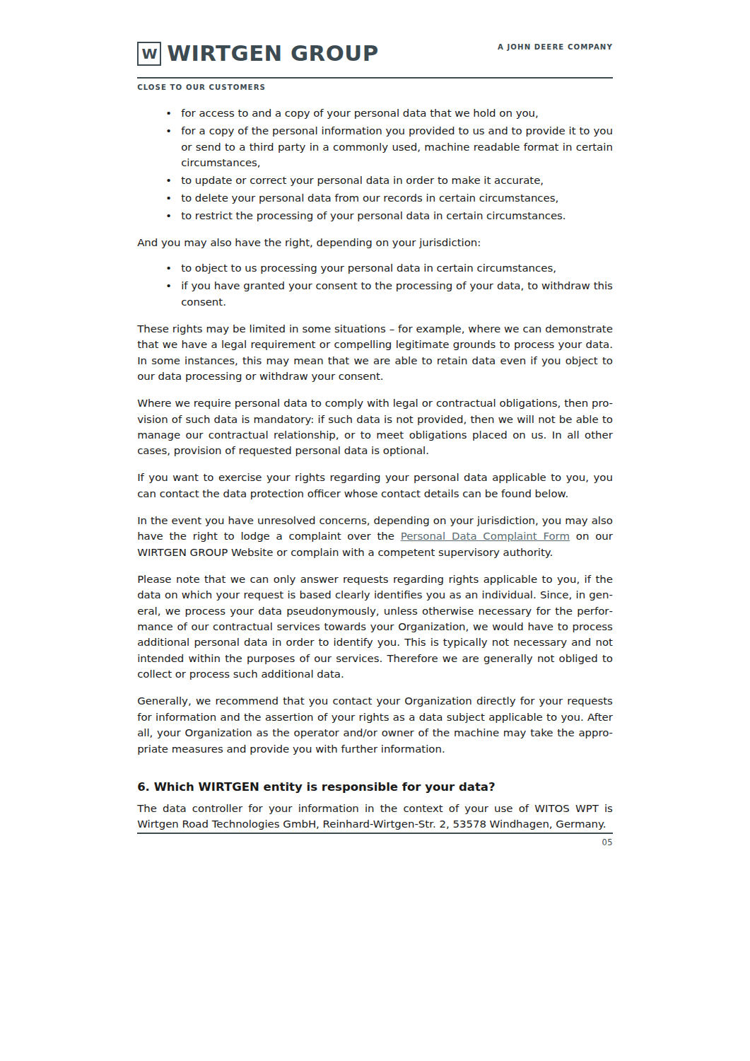W
WIRTGEN GROUP
A JOHN DEERE COMPANY
CLOSE TO OUR CUSTOMERS
for access to and a copy of your personal data that we hold on you,
for a copy of the personal information you provided to us and to provide it to you or send to a third party in a commonly used, machine readable format in certain circumstances,
to update or correct your personal data in order to make it accurate,
to delete your personal data from our records in certain circumstances,
to restrict the processing of your personal data in certain circumstances.
And you may also have the right, depending on your jurisdiction:
to object to us processing your personal data in certain circumstances,
if you have granted your consent to the processing of your data, to withdraw this consent.
These rights may be limited in some situations – for example, where we can demonstrate that we have a legal requirement or compelling legitimate grounds to process your data. In some instances, this may mean that we are able to retain data even if you object to our data processing or withdraw your consent.
Where we require personal data to comply with legal or contractual obligations, then provision of such data is mandatory: if such data is not provided, then we will not be able to manage our contractual relationship, or to meet obligations placed on us. In all other cases, provision of requested personal data is optional.
If you want to exercise your rights regarding your personal data applicable to you, you can contact the data protection officer whose contact details can be found below.
In the event you have unresolved concerns, depending on your jurisdiction, you may also have the right to lodge a complaint over the Personal Data Complaint Form on our WIRTGEN GROUP Website or complain with a competent supervisory authority.
Please note that we can only answer requests regarding rights applicable to you, if the data on which your request is based clearly identifies you as an individual. Since, in general, we process your data pseudonymously, unless otherwise necessary for the performance of our contractual services towards your Organization, we would have to process additional personal data in order to identify you. This is typically not necessary and not intended within the purposes of our services. Therefore we are generally not obliged to collect or process such additional data.
Generally, we recommend that you contact your Organization directly for your requests for information and the assertion of your rights as a data subject applicable to you. After all, your Organization as the operator and/or owner of the machine may take the appropriate measures and provide you with further information.
6. Which WIRTGEN entity is responsible for your data?
The data controller for your information in the context of your use of WITOS WPT is Wirtgen Road Technologies GmbH, Reinhard-Wirtgen-Str. 2, 53578 Windhagen, Germany.
05